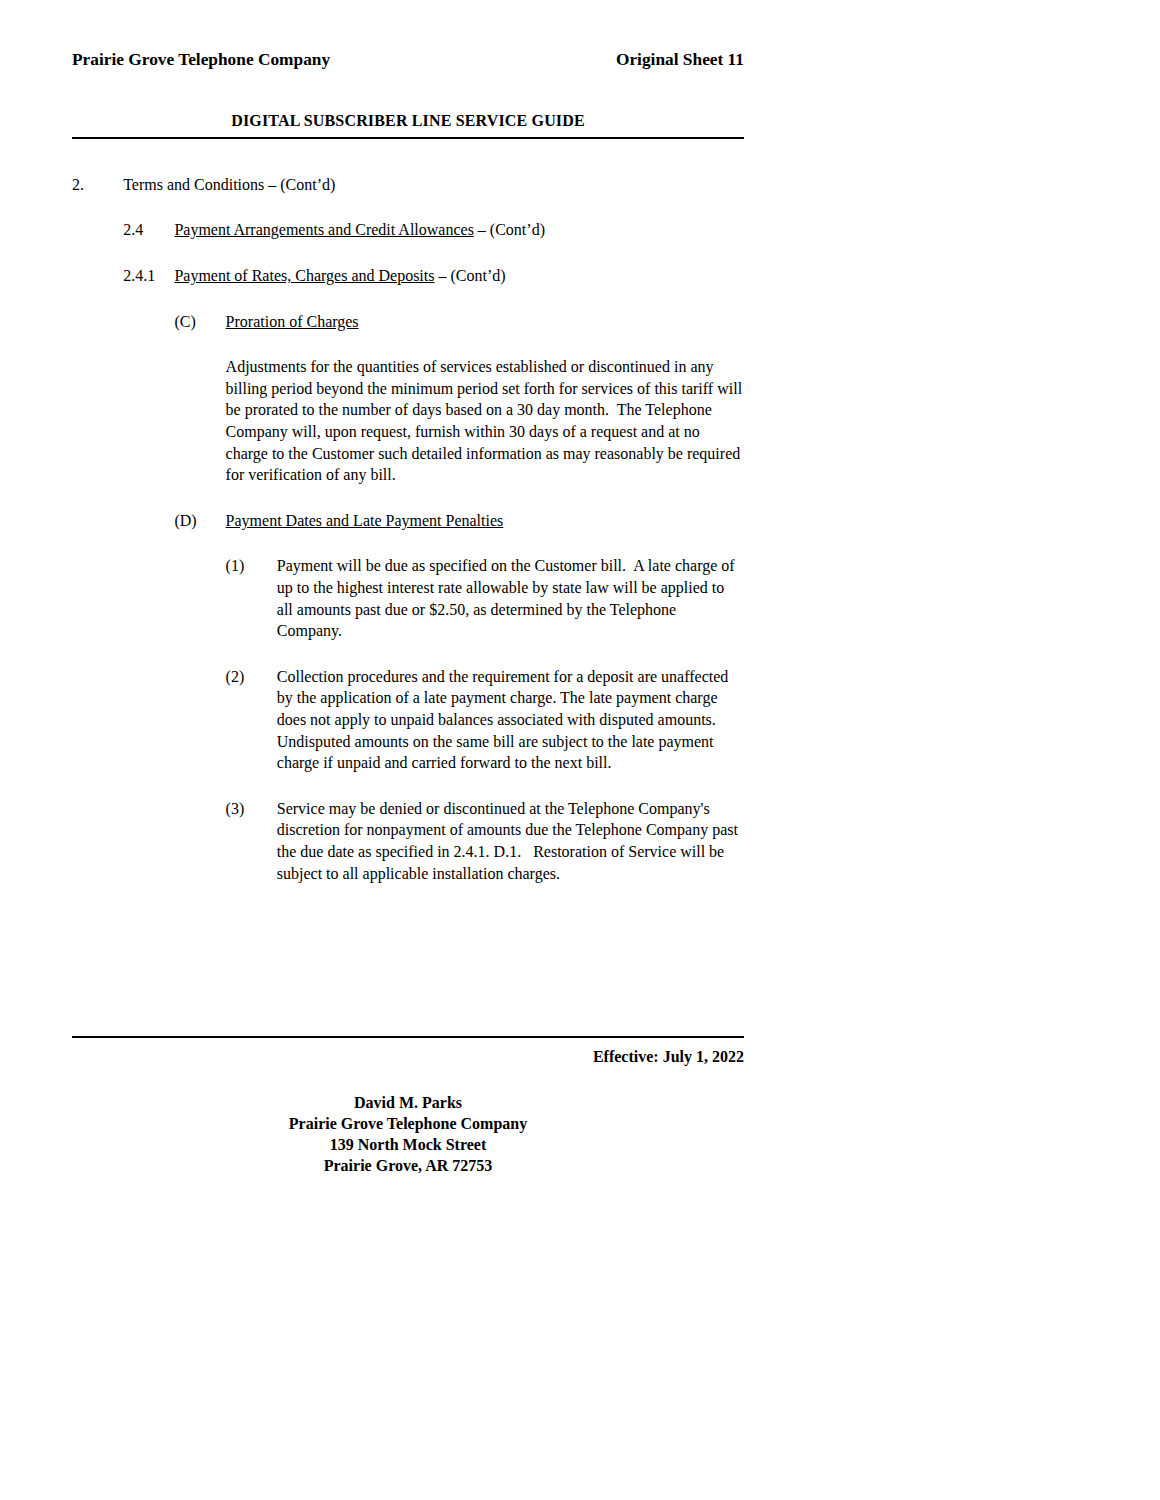Prairie Grove Telephone Company Original Sheet 11
DIGITAL SUBSCRIBER LINE SERVICE GUIDE
2. Terms and Conditions – (Cont’d)
2.4 Payment Arrangements and Credit Allowances – (Cont’d)
2.4.1 Payment of Rates, Charges and Deposits – (Cont’d)
(C) Proration of Charges
Adjustments for the quantities of services established or discontinued in any billing period beyond the minimum period set forth for services of this tariff will be prorated to the number of days based on a 30 day month. The Telephone Company will, upon request, furnish within 30 days of a request and at no charge to the Customer such detailed information as may reasonably be required for verification of any bill.
(D) Payment Dates and Late Payment Penalties
(1)
Payment will be due as specified on the Customer bill. A late charge of up to the highest interest rate allowable by state law will be applied to all amounts past due or $2.50, as determined by the Telephone Company.
(2)
Collection procedures and the requirement for a deposit are unaffected by the application of a late payment charge. The late payment charge does not apply to unpaid balances associated with disputed amounts. Undisputed amounts on the same bill are subject to the late payment charge if unpaid and carried forward to the next bill.
(3)
Service may be denied or discontinued at the Telephone Company's discretion for nonpayment of amounts due the Telephone Company past the due date as specified in 2.4.1. D.1. Restoration of Service will be subject to all applicable installation charges.
Effective: July 1, 2022
David M. Parks
Prairie Grove Telephone Company
139 North Mock Street
Prairie Grove, AR 72753